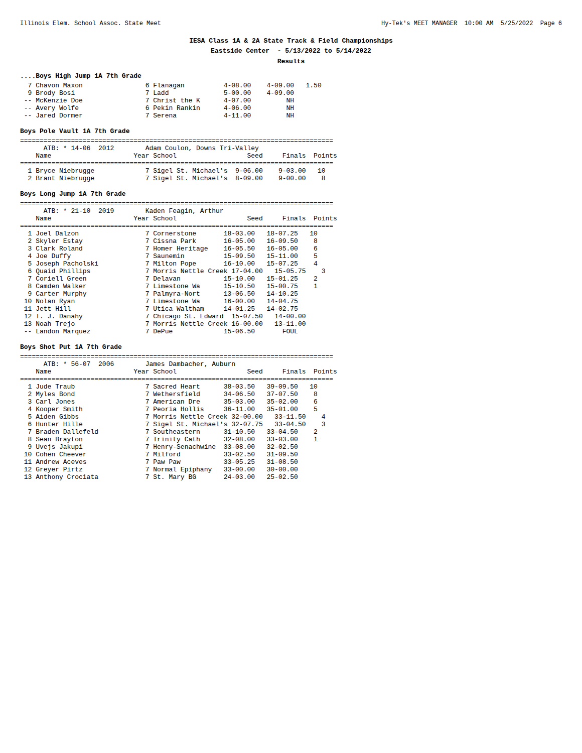Illinois Elem. School Assoc. State Meet Hy-Tek's MEET MANAGER 10:00 AM 5/25/2022 Page 6
IESA Class 1A & 2A State Track & Field Championships
Eastside Center - 5/13/2022 to 5/14/2022
Results
....Boys High Jump 1A 7th Grade
  7 Chavon Maxon                6 Flanagan          4-08.00    4-09.00   1.50
  9 Brody Bosi                  7 Ladd              5-00.00    4-09.00
 -- McKenzie Doe                7 Christ the K      4-07.00         NH
 -- Avery Wolfe                 6 Pekin Rankin      4-06.00         NH
 -- Jared Dormer                7 Serena            4-11.00         NH
Boys Pole Vault 1A 7th Grade
================================================================================
      ATB: * 14-06  2012        Adam Coulon, Downs Tri-Valley
    Name                     Year School                  Seed     Finals  Points
================================================================================
  1 Bryce Niebrugge             7 Sigel St. Michael's  9-06.00    9-03.00   10
  2 Brant Niebrugge             7 Sigel St. Michael's  8-09.00    9-00.00    8
Boys Long Jump 1A 7th Grade
================================================================================
      ATB: * 21-10  2019        Kaden Feagin, Arthur
    Name                     Year School                  Seed     Finals  Points
================================================================================
  1 Joel Dalzon                 7 Cornerstone       18-03.00   18-07.25   10
  2 Skyler Estay                7 Cissna Park       16-05.00   16-09.50    8
  3 Clark Roland                7 Homer Heritage    16-05.50   16-05.00    6
  4 Joe Duffy                   7 Saunemin          15-09.50   15-11.00    5
  5 Joseph Pacholski            7 Milton Pope       16-10.00   15-07.25    4
  6 Quaid Phillips              7 Morris Nettle Creek 17-04.00   15-05.75    3
  7 Coriell Green               7 Delavan           15-10.00   15-01.25    2
  8 Camden Walker               7 Limestone Wa      15-10.50   15-00.75    1
  9 Carter Murphy               7 Palmyra-Nort      13-06.50   14-10.25
 10 Nolan Ryan                  7 Limestone Wa      16-00.00   14-04.75
 11 Jett Hill                   7 Utica Waltham     14-01.25   14-02.75
 12 T. J. Danahy                7 Chicago St. Edward  15-07.50   14-00.00
 13 Noah Trejo                  7 Morris Nettle Creek 16-00.00   13-11.00
 -- Landon Marquez              7 DePue             15-06.50       FOUL
Boys Shot Put 1A 7th Grade
================================================================================
      ATB: * 56-07  2006        James Dambacher, Auburn
    Name                     Year School                  Seed     Finals  Points
================================================================================
  1 Jude Traub                  7 Sacred Heart      38-03.50   39-09.50   10
  2 Myles Bond                  7 Wethersfield      34-06.50   37-07.50    8
  3 Carl Jones                  7 American Dre      35-03.00   35-02.00    6
  4 Kooper Smith                7 Peoria Hollis     36-11.00   35-01.00    5
  5 Aiden Gibbs                 7 Morris Nettle Creek 32-00.00   33-11.50    4
  6 Hunter Hille                7 Sigel St. Michael's 32-07.75   33-04.50    3
  7 Braden Dallefeld            7 Southeastern      31-10.50   33-04.50    2
  8 Sean Brayton                7 Trinity Cath      32-08.00   33-03.00    1
  9 Uvejs Jakupi                7 Henry-Senachwine  33-08.00   32-02.50
 10 Cohen Cheever               7 Milford           33-02.50   31-09.50
 11 Andrew Aceves               7 Paw Paw           33-05.25   31-08.50
 12 Greyer Pirtz                7 Normal Epiphany   33-00.00   30-00.00
 13 Anthony Crociata            7 St. Mary BG       24-03.00   25-02.50